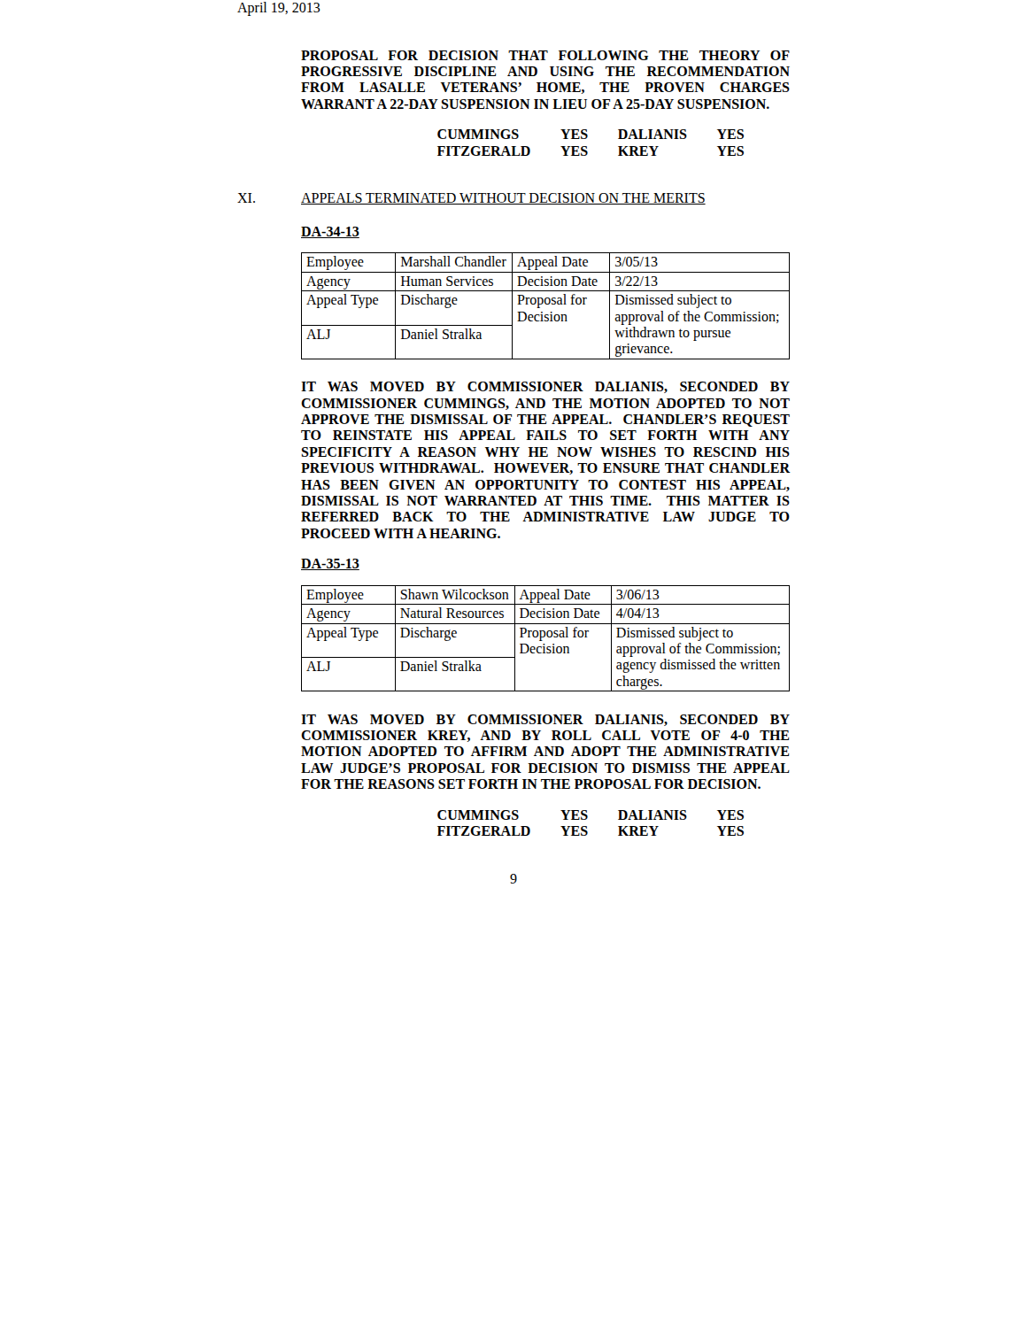April 19, 2013
PROPOSAL FOR DECISION THAT FOLLOWING THE THEORY OF PROGRESSIVE DISCIPLINE AND USING THE RECOMMENDATION FROM LASALLE VETERANS’ HOME, THE PROVEN CHARGES WARRANT A 22-DAY SUSPENSION IN LIEU OF A 25-DAY SUSPENSION.
| CUMMINGS | YES | DALIANIS | YES |
| FITZGERALD | YES | KREY | YES |
XI. APPEALS TERMINATED WITHOUT DECISION ON THE MERITS
DA-34-13
| Employee | Marshall Chandler | Appeal Date | 3/05/13 |
| Agency | Human Services | Decision Date | 3/22/13 |
| Appeal Type | Discharge | Proposal for Decision | Dismissed subject to approval of the Commission; withdrawn to pursue grievance. |
| ALJ | Daniel Stralka |
IT WAS MOVED BY COMMISSIONER DALIANIS, SECONDED BY COMMISSIONER CUMMINGS, AND THE MOTION ADOPTED TO NOT APPROVE THE DISMISSAL OF THE APPEAL. CHANDLER’S REQUEST TO REINSTATE HIS APPEAL FAILS TO SET FORTH WITH ANY SPECIFICITY A REASON WHY HE NOW WISHES TO RESCIND HIS PREVIOUS WITHDRAWAL. HOWEVER, TO ENSURE THAT CHANDLER HAS BEEN GIVEN AN OPPORTUNITY TO CONTEST HIS APPEAL, DISMISSAL IS NOT WARRANTED AT THIS TIME. THIS MATTER IS REFERRED BACK TO THE ADMINISTRATIVE LAW JUDGE TO PROCEED WITH A HEARING.
DA-35-13
| Employee | Shawn Wilcockson | Appeal Date | 3/06/13 |
| Agency | Natural Resources | Decision Date | 4/04/13 |
| Appeal Type | Discharge | Proposal for Decision | Dismissed subject to approval of the Commission; agency dismissed the written charges. |
| ALJ | Daniel Stralka |
IT WAS MOVED BY COMMISSIONER DALIANIS, SECONDED BY COMMISSIONER KREY, AND BY ROLL CALL VOTE OF 4-0 THE MOTION ADOPTED TO AFFIRM AND ADOPT THE ADMINISTRATIVE LAW JUDGE’S PROPOSAL FOR DECISION TO DISMISS THE APPEAL FOR THE REASONS SET FORTH IN THE PROPOSAL FOR DECISION.
| CUMMINGS | YES | DALIANIS | YES |
| FITZGERALD | YES | KREY | YES |
9